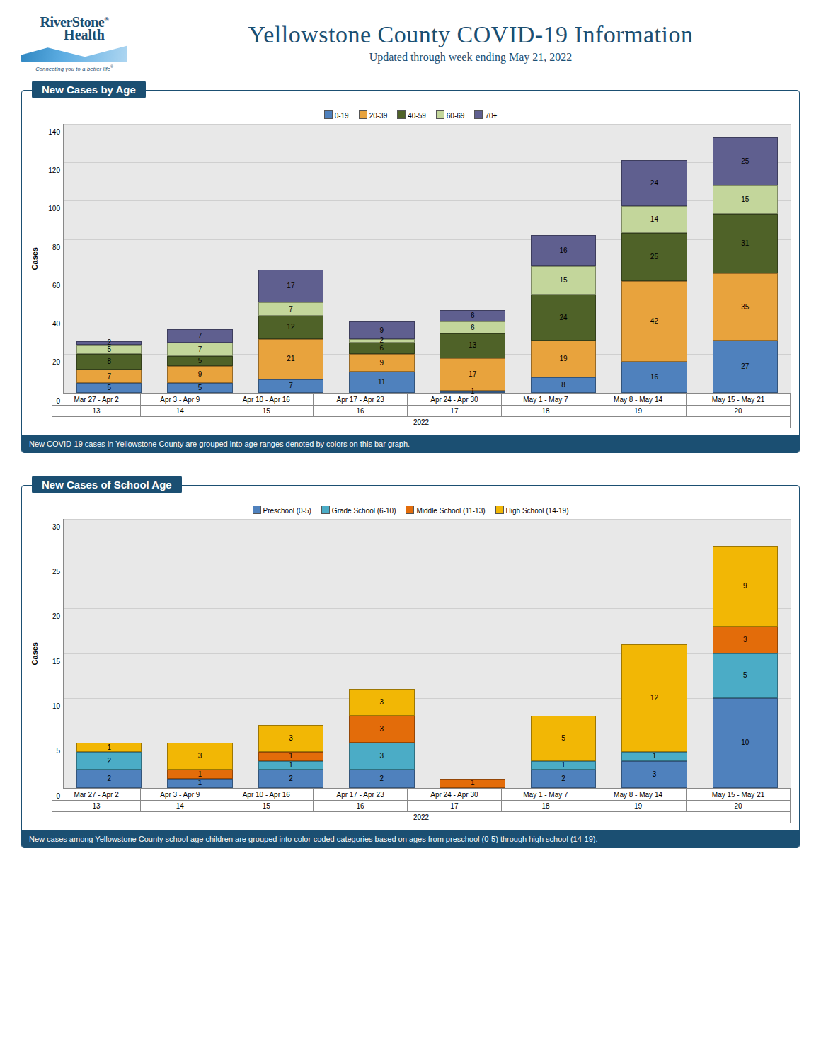RiverStone®
Health
Connecting you to a better life®
Yellowstone County COVID-19 Information
Updated through week ending May 21, 2022
New Cases by Age
0-19 20-39 40-59 60-69 70+
Cases
140
120
100
80
60
40
20
0
2
5
8
7
5
7
7
5
9
5
17
7
12
21
7
9
2
6
9
11
6
6
13
17
1
16
15
24
19
8
24
14
25
42
16
25
15
31
35
27
| Mar 27 - Apr 2 | Apr 3 - Apr 9 | Apr 10 - Apr 16 | Apr 17 - Apr 23 | Apr 24 - Apr 30 | May 1 - May 7 | May 8 - May 14 | May 15 - May 21 |
| 13 | 14 | 15 | 16 | 17 | 18 | 19 | 20 |
| 2022 |
New COVID-19 cases in Yellowstone County are grouped into age ranges denoted by colors on this bar graph.
New Cases of School Age
Preschool (0-5) Grade School (6-10) Middle School (11-13) High School (14-19)
Cases
30
25
20
15
10
5
0
1
2
2
3
1
1
3
1
1
2
3
3
3
2
1
5
1
2
12
1
3
9
3
5
10
| Mar 27 - Apr 2 | Apr 3 - Apr 9 | Apr 10 - Apr 16 | Apr 17 - Apr 23 | Apr 24 - Apr 30 | May 1 - May 7 | May 8 - May 14 | May 15 - May 21 |
| 13 | 14 | 15 | 16 | 17 | 18 | 19 | 20 |
| 2022 |
New cases among Yellowstone County school-age children are grouped into color-coded categories based on ages from preschool (0-5) through high school (14-19).